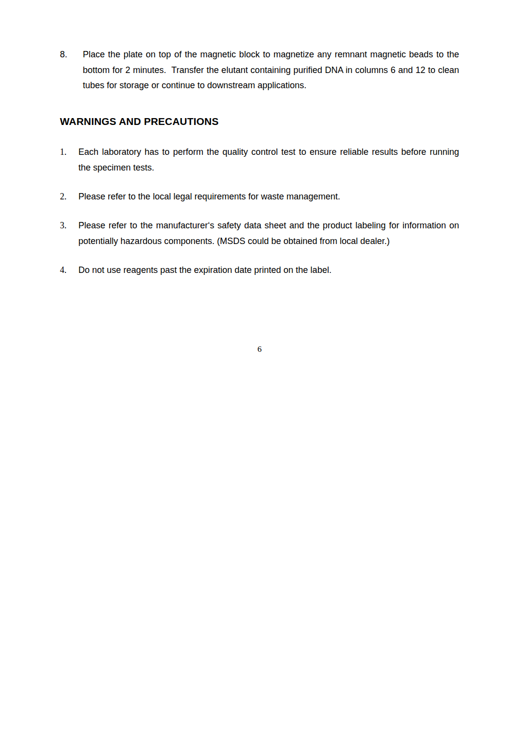8. Place the plate on top of the magnetic block to magnetize any remnant magnetic beads to the bottom for 2 minutes. Transfer the elutant containing purified DNA in columns 6 and 12 to clean tubes for storage or continue to downstream applications.
WARNINGS AND PRECAUTIONS
1. Each laboratory has to perform the quality control test to ensure reliable results before running the specimen tests.
2. Please refer to the local legal requirements for waste management.
3. Please refer to the manufacturer‘s safety data sheet and the product labeling for information on potentially hazardous components. (MSDS could be obtained from local dealer.)
4. Do not use reagents past the expiration date printed on the label.
6